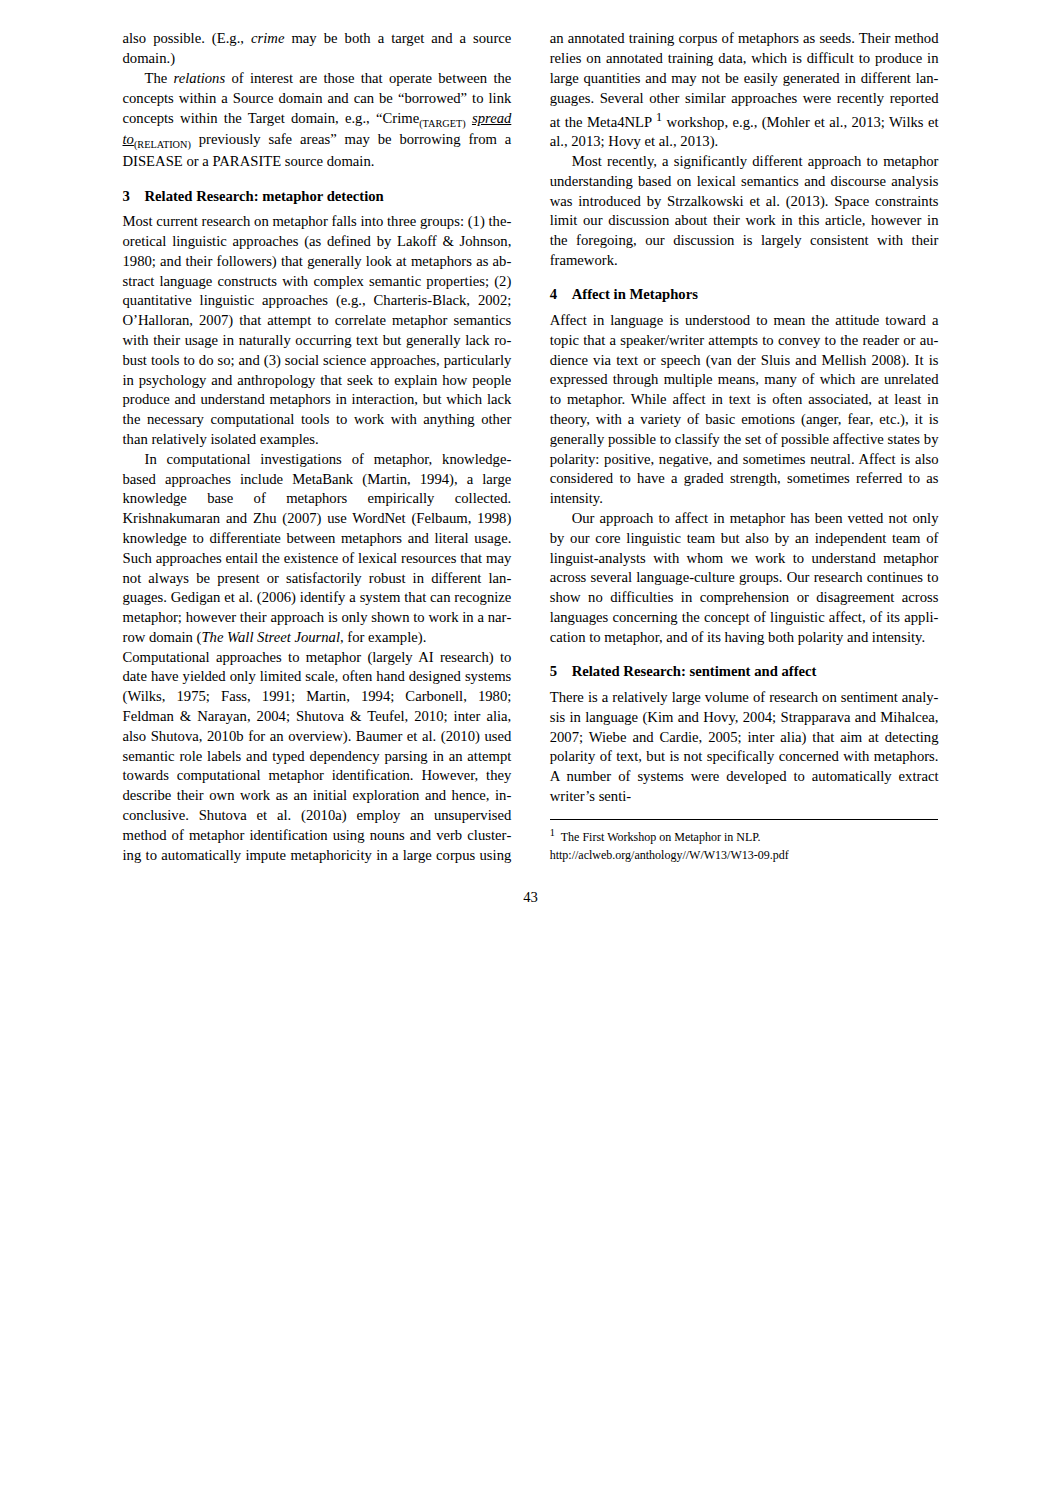also possible. (E.g., crime may be both a target and a source domain.)
The relations of interest are those that operate between the concepts within a Source domain and can be “borrowed” to link concepts within the Target domain, e.g., “Crime(TARGET) spread to(RELATION) previously safe areas” may be borrowing from a DISEASE or a PARASITE source domain.
3 Related Research: metaphor detection
Most current research on metaphor falls into three groups: (1) theoretical linguistic approaches (as defined by Lakoff & Johnson, 1980; and their followers) that generally look at metaphors as abstract language constructs with complex semantic properties; (2) quantitative linguistic approaches (e.g., Charteris-Black, 2002; O’Halloran, 2007) that attempt to correlate metaphor semantics with their usage in naturally occurring text but generally lack robust tools to do so; and (3) social science approaches, particularly in psychology and anthropology that seek to explain how people produce and understand metaphors in interaction, but which lack the necessary computational tools to work with anything other than relatively isolated examples.
In computational investigations of metaphor, knowledge-based approaches include MetaBank (Martin, 1994), a large knowledge base of metaphors empirically collected. Krishnakumaran and Zhu (2007) use WordNet (Felbaum, 1998) knowledge to differentiate between metaphors and literal usage. Such approaches entail the existence of lexical resources that may not always be present or satisfactorily robust in different languages. Gedigan et al. (2006) identify a system that can recognize metaphor; however their approach is only shown to work in a narrow domain (The Wall Street Journal, for example).
Computational approaches to metaphor (largely AI research) to date have yielded only limited scale, often hand designed systems (Wilks, 1975; Fass, 1991; Martin, 1994; Carbonell, 1980; Feldman & Narayan, 2004; Shutova & Teufel, 2010; inter alia, also Shutova, 2010b for an overview). Baumer et al. (2010) used semantic role labels and typed dependency parsing in an attempt towards computational metaphor identification. However, they describe their own work as an initial exploration and hence, inconclusive. Shutova et al. (2010a) employ an unsupervised method of metaphor identification using nouns and verb clustering to automatically impute metaphoricity in a large corpus using an annotated training corpus of metaphors as seeds. Their method relies on annotated training data, which is difficult to produce in large quantities and may not be easily generated in different languages. Several other similar approaches were recently reported at the Meta4NLP 1 workshop, e.g., (Mohler et al., 2013; Wilks et al., 2013; Hovy et al., 2013).
Most recently, a significantly different approach to metaphor understanding based on lexical semantics and discourse analysis was introduced by Strzalkowski et al. (2013). Space constraints limit our discussion about their work in this article, however in the foregoing, our discussion is largely consistent with their framework.
4 Affect in Metaphors
Affect in language is understood to mean the attitude toward a topic that a speaker/writer attempts to convey to the reader or audience via text or speech (van der Sluis and Mellish 2008). It is expressed through multiple means, many of which are unrelated to metaphor. While affect in text is often associated, at least in theory, with a variety of basic emotions (anger, fear, etc.), it is generally possible to classify the set of possible affective states by polarity: positive, negative, and sometimes neutral. Affect is also considered to have a graded strength, sometimes referred to as intensity.
Our approach to affect in metaphor has been vetted not only by our core linguistic team but also by an independent team of linguist-analysts with whom we work to understand metaphor across several language-culture groups. Our research continues to show no difficulties in comprehension or disagreement across languages concerning the concept of linguistic affect, of its application to metaphor, and of its having both polarity and intensity.
5 Related Research: sentiment and affect
There is a relatively large volume of research on sentiment analysis in language (Kim and Hovy, 2004; Strapparava and Mihalcea, 2007; Wiebe and Cardie, 2005; inter alia) that aim at detecting polarity of text, but is not specifically concerned with metaphors. A number of systems were developed to automatically extract writer’s senti-
1 The First Workshop on Metaphor in NLP.
http://aclweb.org/anthology//W/W13/W13-09.pdf
43